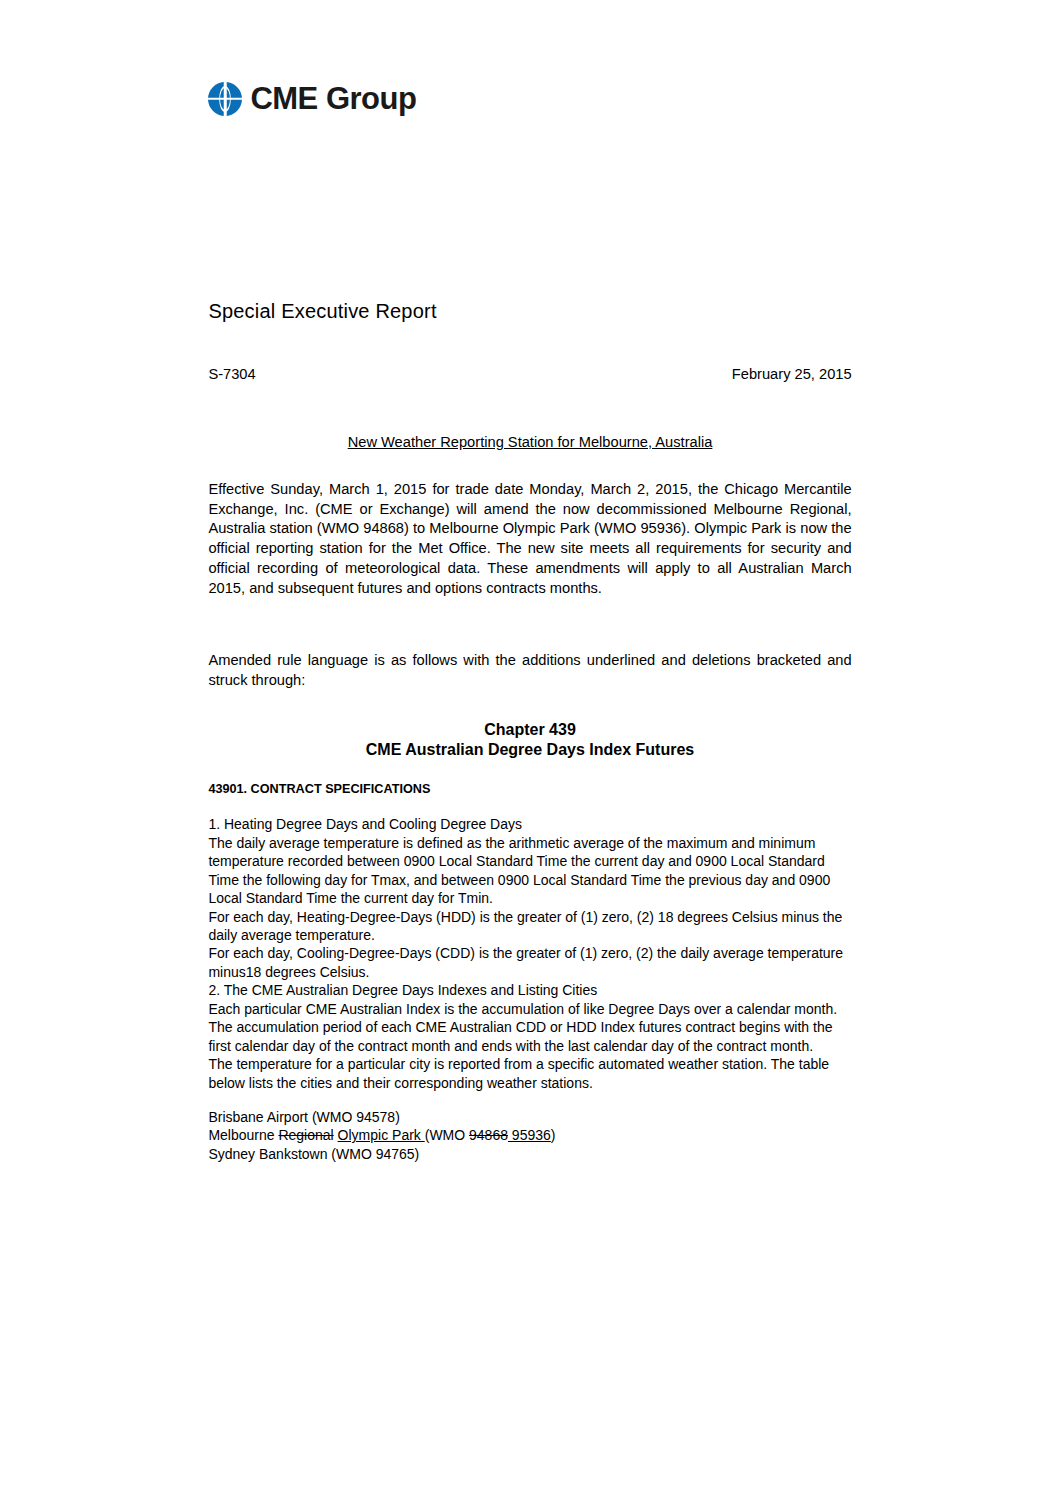CME Group
Special Executive Report
S-7304 February 25, 2015
New Weather Reporting Station for Melbourne, Australia
Effective Sunday, March 1, 2015 for trade date Monday, March 2, 2015, the Chicago Mercantile Exchange, Inc. (CME or Exchange) will amend the now decommissioned Melbourne Regional, Australia station (WMO 94868) to Melbourne Olympic Park (WMO 95936). Olympic Park is now the official reporting station for the Met Office. The new site meets all requirements for security and official recording of meteorological data. These amendments will apply to all Australian March 2015, and subsequent futures and options contracts months.
Amended rule language is as follows with the additions underlined and deletions bracketed and struck through:
Chapter 439
CME Australian Degree Days Index Futures
43901. CONTRACT SPECIFICATIONS
1. Heating Degree Days and Cooling Degree Days
The daily average temperature is defined as the arithmetic average of the maximum and minimum temperature recorded between 0900 Local Standard Time the current day and 0900 Local Standard Time the following day for Tmax, and between 0900 Local Standard Time the previous day and 0900 Local Standard Time the current day for Tmin.
For each day, Heating-Degree-Days (HDD) is the greater of (1) zero, (2) 18 degrees Celsius minus the daily average temperature.
For each day, Cooling-Degree-Days (CDD) is the greater of (1) zero, (2) the daily average temperature minus18 degrees Celsius.
2. The CME Australian Degree Days Indexes and Listing Cities
Each particular CME Australian Index is the accumulation of like Degree Days over a calendar month. The accumulation period of each CME Australian CDD or HDD Index futures contract begins with the first calendar day of the contract month and ends with the last calendar day of the contract month.
The temperature for a particular city is reported from a specific automated weather station. The table below lists the cities and their corresponding weather stations.
Brisbane Airport (WMO 94578)
Melbourne Regional Olympic Park (WMO 94868 95936)
Sydney Bankstown (WMO 94765)